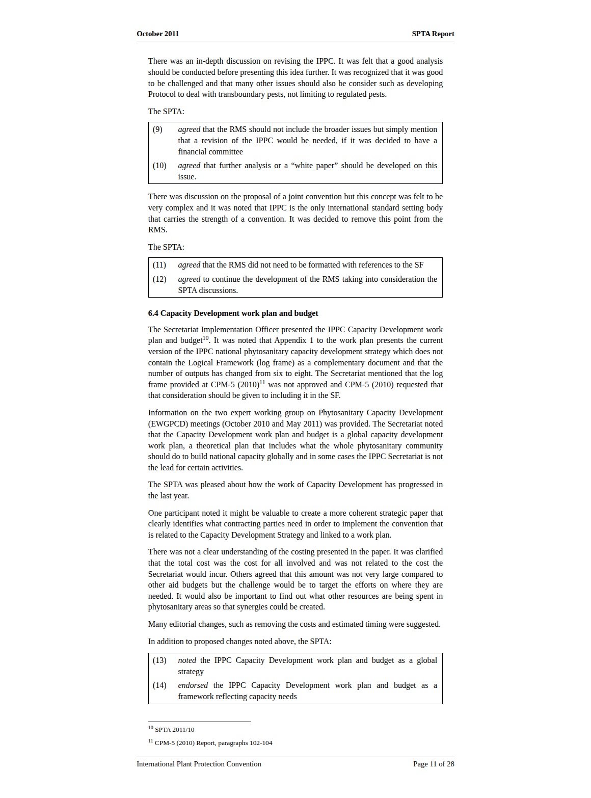October 2011 SPTA Report
There was an in-depth discussion on revising the IPPC. It was felt that a good analysis should be conducted before presenting this idea further. It was recognized that it was good to be challenged and that many other issues should also be consider such as developing Protocol to deal with transboundary pests, not limiting to regulated pests.
The SPTA:
| (9) | agreed that the RMS should not include the broader issues but simply mention that a revision of the IPPC would be needed, if it was decided to have a financial committee |
| (10) | agreed that further analysis or a “white paper” should be developed on this issue. |
There was discussion on the proposal of a joint convention but this concept was felt to be very complex and it was noted that IPPC is the only international standard setting body that carries the strength of a convention. It was decided to remove this point from the RMS.
The SPTA:
| (11) | agreed that the RMS did not need to be formatted with references to the SF |
| (12) | agreed to continue the development of the RMS taking into consideration the SPTA discussions. |
6.4 Capacity Development work plan and budget
The Secretariat Implementation Officer presented the IPPC Capacity Development work plan and budget10. It was noted that Appendix 1 to the work plan presents the current version of the IPPC national phytosanitary capacity development strategy which does not contain the Logical Framework (log frame) as a complementary document and that the number of outputs has changed from six to eight. The Secretariat mentioned that the log frame provided at CPM-5 (2010)11 was not approved and CPM-5 (2010) requested that that consideration should be given to including it in the SF.
Information on the two expert working group on Phytosanitary Capacity Development (EWGPCD) meetings (October 2010 and May 2011) was provided. The Secretariat noted that the Capacity Development work plan and budget is a global capacity development work plan, a theoretical plan that includes what the whole phytosanitary community should do to build national capacity globally and in some cases the IPPC Secretariat is not the lead for certain activities.
The SPTA was pleased about how the work of Capacity Development has progressed in the last year.
One participant noted it might be valuable to create a more coherent strategic paper that clearly identifies what contracting parties need in order to implement the convention that is related to the Capacity Development Strategy and linked to a work plan.
There was not a clear understanding of the costing presented in the paper. It was clarified that the total cost was the cost for all involved and was not related to the cost the Secretariat would incur. Others agreed that this amount was not very large compared to other aid budgets but the challenge would be to target the efforts on where they are needed. It would also be important to find out what other resources are being spent in phytosanitary areas so that synergies could be created.
Many editorial changes, such as removing the costs and estimated timing were suggested.
In addition to proposed changes noted above, the SPTA:
| (13) | noted the IPPC Capacity Development work plan and budget as a global strategy |
| (14) | endorsed the IPPC Capacity Development work plan and budget as a framework reflecting capacity needs |
10 SPTA 2011/10
11 CPM-5 (2010) Report, paragraphs 102-104
International Plant Protection Convention Page 11 of 28